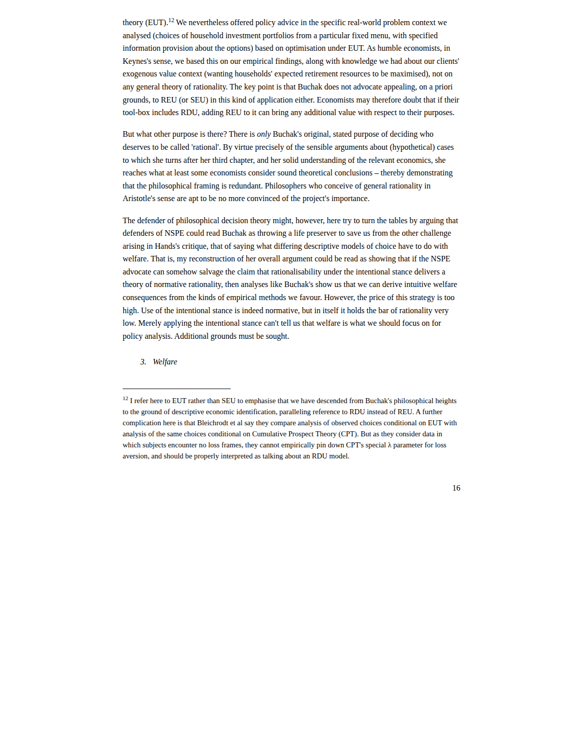theory (EUT).12 We nevertheless offered policy advice in the specific real-world problem context we analysed (choices of household investment portfolios from a particular fixed menu, with specified information provision about the options) based on optimisation under EUT. As humble economists, in Keynes's sense, we based this on our empirical findings, along with knowledge we had about our clients' exogenous value context (wanting households' expected retirement resources to be maximised), not on any general theory of rationality. The key point is that Buchak does not advocate appealing, on a priori grounds, to REU (or SEU) in this kind of application either. Economists may therefore doubt that if their tool-box includes RDU, adding REU to it can bring any additional value with respect to their purposes.
But what other purpose is there? There is only Buchak's original, stated purpose of deciding who deserves to be called 'rational'. By virtue precisely of the sensible arguments about (hypothetical) cases to which she turns after her third chapter, and her solid understanding of the relevant economics, she reaches what at least some economists consider sound theoretical conclusions – thereby demonstrating that the philosophical framing is redundant. Philosophers who conceive of general rationality in Aristotle's sense are apt to be no more convinced of the project's importance.
The defender of philosophical decision theory might, however, here try to turn the tables by arguing that defenders of NSPE could read Buchak as throwing a life preserver to save us from the other challenge arising in Hands's critique, that of saying what differing descriptive models of choice have to do with welfare. That is, my reconstruction of her overall argument could be read as showing that if the NSPE advocate can somehow salvage the claim that rationalisability under the intentional stance delivers a theory of normative rationality, then analyses like Buchak's show us that we can derive intuitive welfare consequences from the kinds of empirical methods we favour. However, the price of this strategy is too high. Use of the intentional stance is indeed normative, but in itself it holds the bar of rationality very low. Merely applying the intentional stance can't tell us that welfare is what we should focus on for policy analysis. Additional grounds must be sought.
3. Welfare
12 I refer here to EUT rather than SEU to emphasise that we have descended from Buchak's philosophical heights to the ground of descriptive economic identification, paralleling reference to RDU instead of REU. A further complication here is that Bleichrodt et al say they compare analysis of observed choices conditional on EUT with analysis of the same choices conditional on Cumulative Prospect Theory (CPT). But as they consider data in which subjects encounter no loss frames, they cannot empirically pin down CPT's special λ parameter for loss aversion, and should be properly interpreted as talking about an RDU model.
16